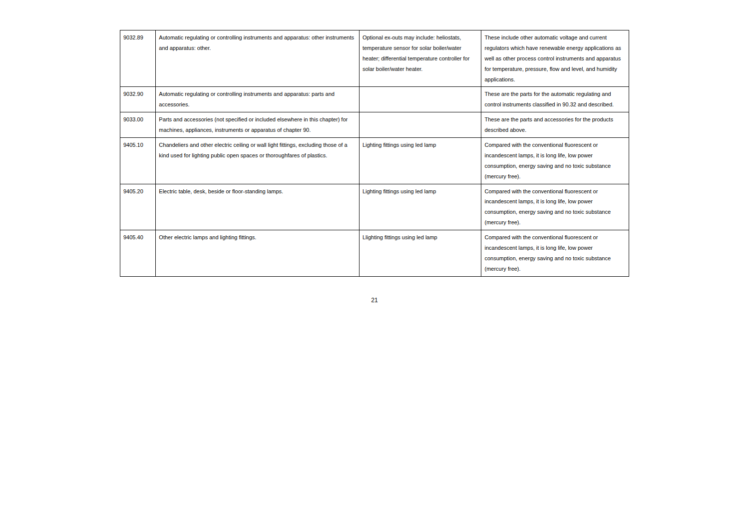| 9032.89 | Automatic regulating or controlling instruments and apparatus: other instruments and apparatus: other. | Optional ex-outs may include: heliostats, temperature sensor for solar boiler/water heater; differential temperature controller for solar boiler/water heater. | These include other automatic voltage and current regulators which have renewable energy applications as well as other process control instruments and apparatus for temperature, pressure, flow and level, and humidity applications. |
| 9032.90 | Automatic regulating or controlling instruments and apparatus: parts and accessories. | | These are the parts for the automatic regulating and control instruments classified in 90.32 and described. |
| 9033.00 | Parts and accessories (not specified or included elsewhere in this chapter) for machines, appliances, instruments or apparatus of chapter 90. | | These are the parts and accessories for the products described above. |
| 9405.10 | Chandeliers and other electric ceiling or wall light fittings, excluding those of a kind used for lighting public open spaces or thoroughfares of plastics. | Lighting fittings using led lamp | Compared with the conventional fluorescent or incandescent lamps, it is long life, low power consumption, energy saving and no toxic substance (mercury free). |
| 9405.20 | Electric table, desk, beside or floor-standing lamps. | Lighting fittings using led lamp | Compared with the conventional fluorescent or incandescent lamps, it is long life, low power consumption, energy saving and no toxic substance (mercury free). |
| 9405.40 | Other electric lamps and lighting fittings. | Llighting fittings using led lamp | Compared with the conventional fluorescent or incandescent lamps, it is long life, low power consumption, energy saving and no toxic substance (mercury free). |
21